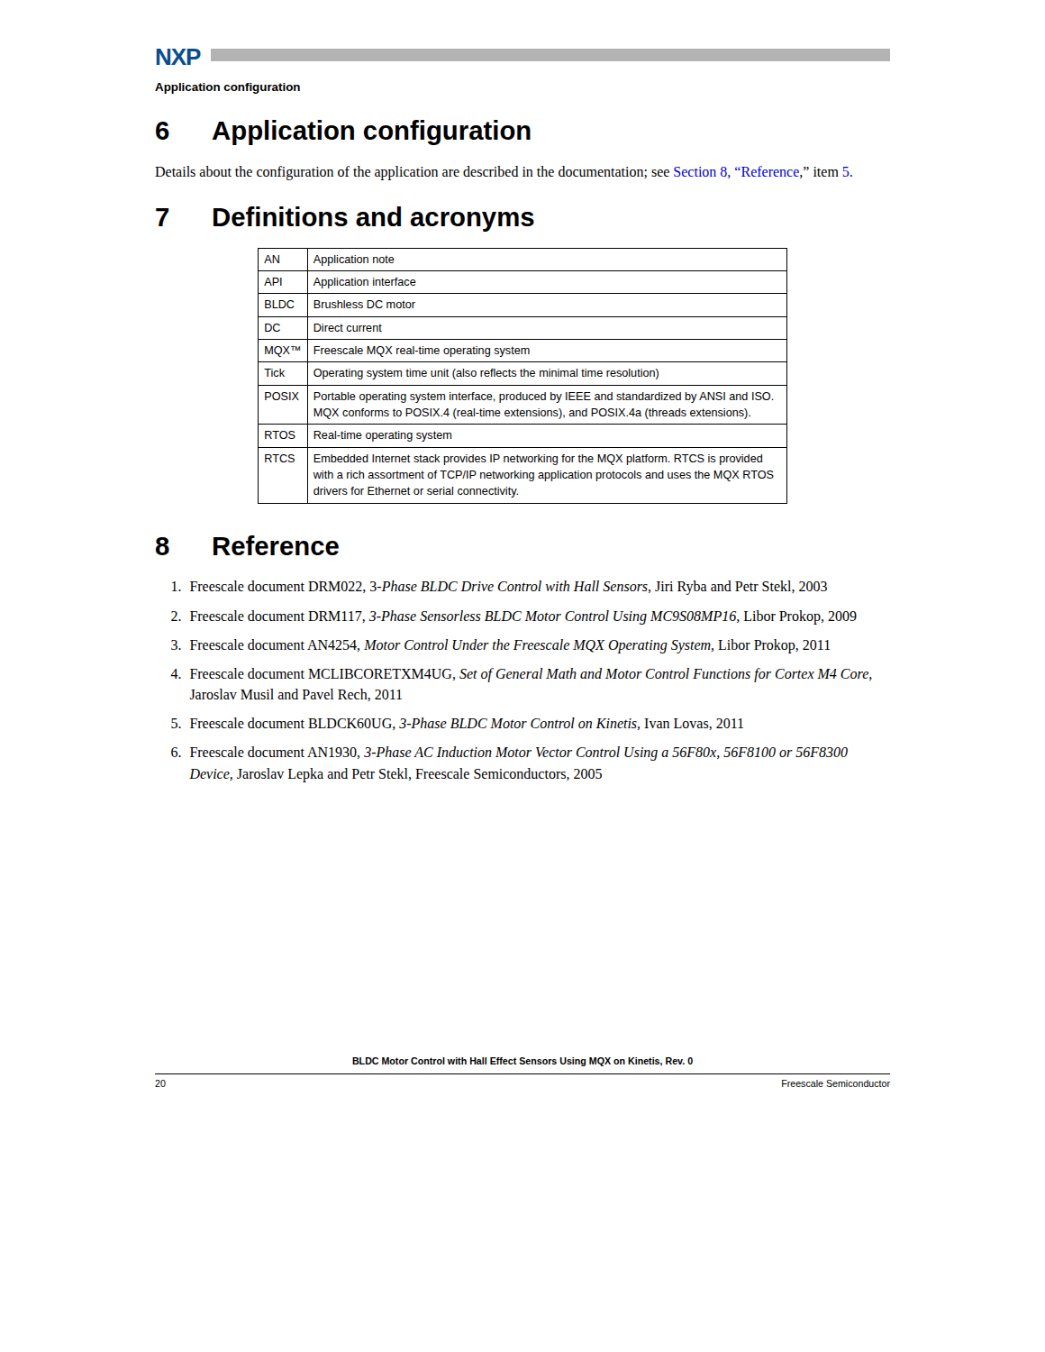NXP
Application configuration
6 Application configuration
Details about the configuration of the application are described in the documentation; see Section 8, “Reference,” item 5.
7 Definitions and acronyms
| AN | Application note |
| API | Application interface |
| BLDC | Brushless DC motor |
| DC | Direct current |
| MQX™ | Freescale MQX real-time operating system |
| Tick | Operating system time unit (also reflects the minimal time resolution) |
| POSIX | Portable operating system interface, produced by IEEE and standardized by ANSI and ISO. MQX conforms to POSIX.4 (real-time extensions), and POSIX.4a (threads extensions). |
| RTOS | Real-time operating system |
| RTCS | Embedded Internet stack provides IP networking for the MQX platform. RTCS is provided with a rich assortment of TCP/IP networking application protocols and uses the MQX RTOS drivers for Ethernet or serial connectivity. |
8 Reference
Freescale document DRM022, 3-Phase BLDC Drive Control with Hall Sensors, Jiri Ryba and Petr Stekl, 2003
Freescale document DRM117, 3-Phase Sensorless BLDC Motor Control Using MC9S08MP16, Libor Prokop, 2009
Freescale document AN4254, Motor Control Under the Freescale MQX Operating System, Libor Prokop, 2011
Freescale document MCLIBCORETXM4UG, Set of General Math and Motor Control Functions for Cortex M4 Core, Jaroslav Musil and Pavel Rech, 2011
Freescale document BLDCK60UG, 3-Phase BLDC Motor Control on Kinetis, Ivan Lovas, 2011
Freescale document AN1930, 3-Phase AC Induction Motor Vector Control Using a 56F80x, 56F8100 or 56F8300 Device, Jaroslav Lepka and Petr Stekl, Freescale Semiconductors, 2005
BLDC Motor Control with Hall Effect Sensors Using MQX on Kinetis, Rev. 0
20 Freescale Semiconductor